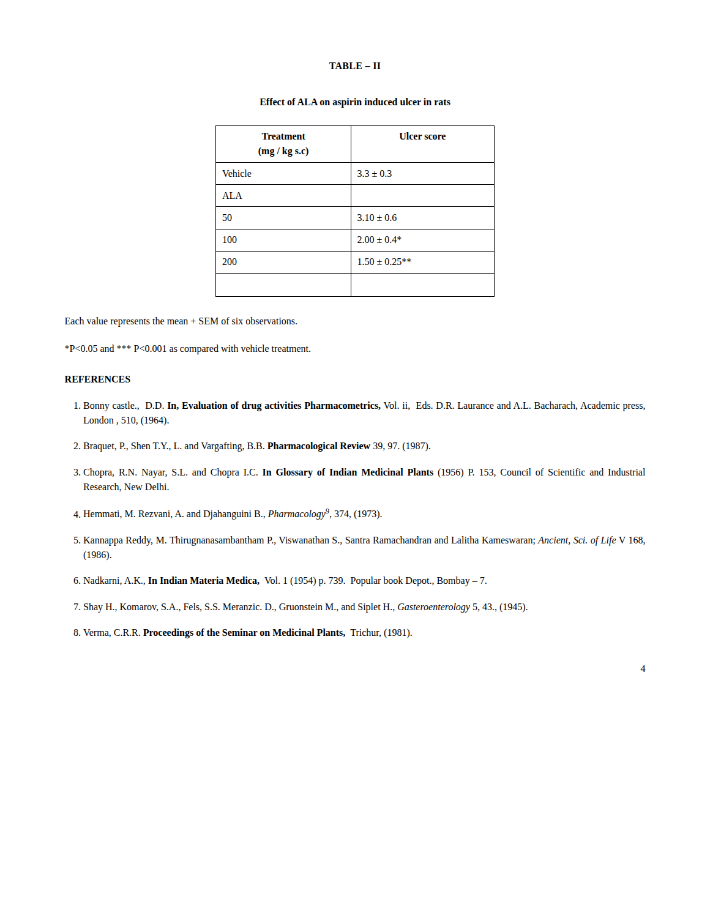TABLE – II
Effect of ALA on aspirin induced ulcer in rats
| Treatment (mg / kg s.c) | Ulcer score |
| --- | --- |
| Vehicle | 3.3 ± 0.3 |
| ALA | |
| 50 | 3.10 ± 0.6 |
| 100 | 2.00 ± 0.4* |
| 200 | 1.50 ± 0.25** |
Each value represents the mean + SEM of six observations.
*P<0.05 and *** P<0.001 as compared with vehicle treatment.
REFERENCES
Bonny castle., D.D. In, Evaluation of drug activities Pharmacometrics, Vol. ii, Eds. D.R. Laurance and A.L. Bacharach, Academic press, London , 510, (1964).
Braquet, P., Shen T.Y., L. and Vargafting, B.B. Pharmacological Review 39, 97. (1987).
Chopra, R.N. Nayar, S.L. and Chopra I.C. In Glossary of Indian Medicinal Plants (1956) P. 153, Council of Scientific and Industrial Research, New Delhi.
Hemmati, M. Rezvani, A. and Djahanguini B., Pharmacology9, 374, (1973).
Kannappa Reddy, M. Thirugnanasambantham P., Viswanathan S., Santra Ramachandran and Lalitha Kameswaran; Ancient, Sci. of Life V 168, (1986).
Nadkarni, A.K., In Indian Materia Medica, Vol. 1 (1954) p. 739. Popular book Depot., Bombay – 7.
Shay H., Komarov, S.A., Fels, S.S. Meranzic. D., Gruonstein M., and Siplet H., Gasteroenterology 5, 43., (1945).
Verma, C.R.R. Proceedings of the Seminar on Medicinal Plants, Trichur, (1981).
4